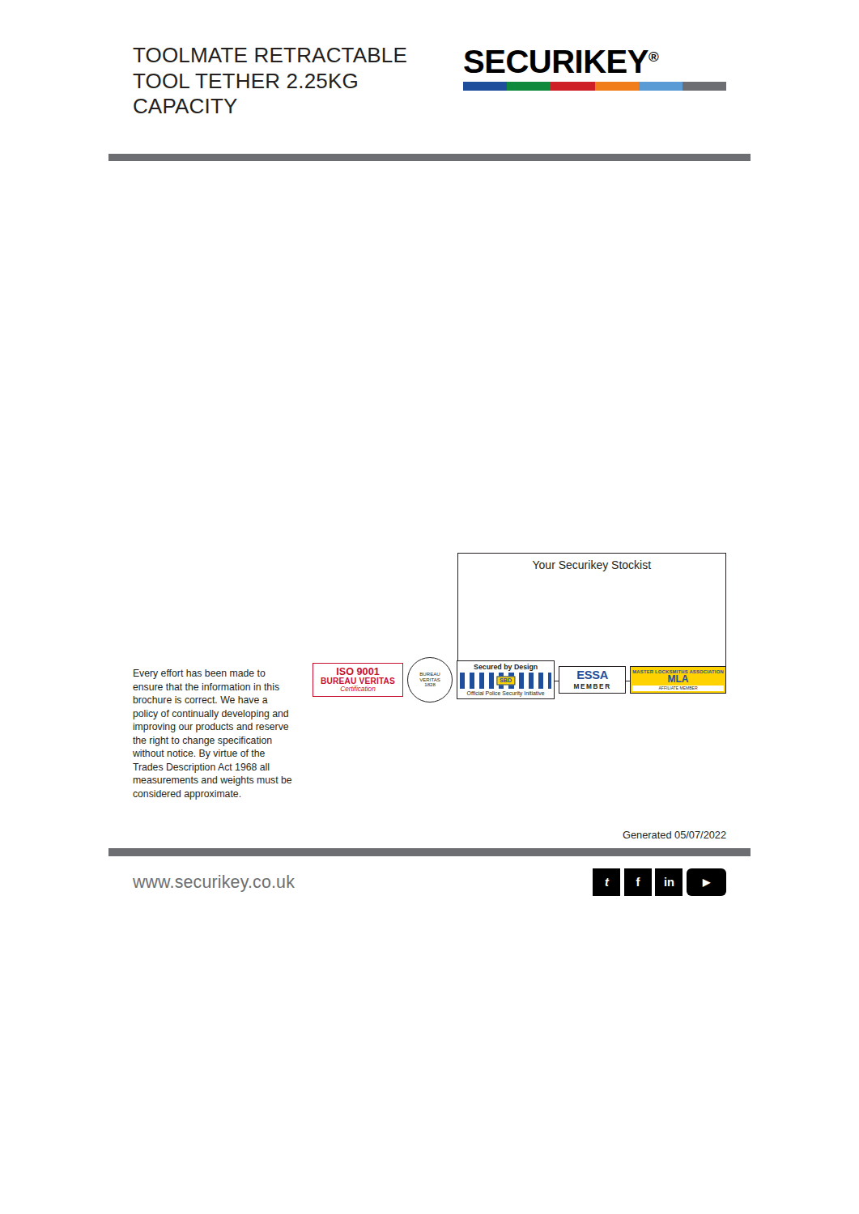Toolmate Retractable Tool Tether 2.25kg Capacity
SECURIKEY®
Your Securikey Stockist
Every effort has been made to ensure that the information in this brochure is correct. We have a policy of continually developing and improving our products and reserve the right to change specification without notice. By virtue of the Trades Description Act 1968 all measurements and weights must be considered approximate.
ISO 9001
BUREAU VERITAS
Certification
BUREAU
VERITAS
1828
Secured by Design
SBD
Official Police Security Initiative
ESSA
MEMBER
MASTER LOCKSMITHS ASSOCIATION
MLA
AFFILIATE MEMBER
Generated 05/07/2022
www.securikey.co.uk
t f in ▶